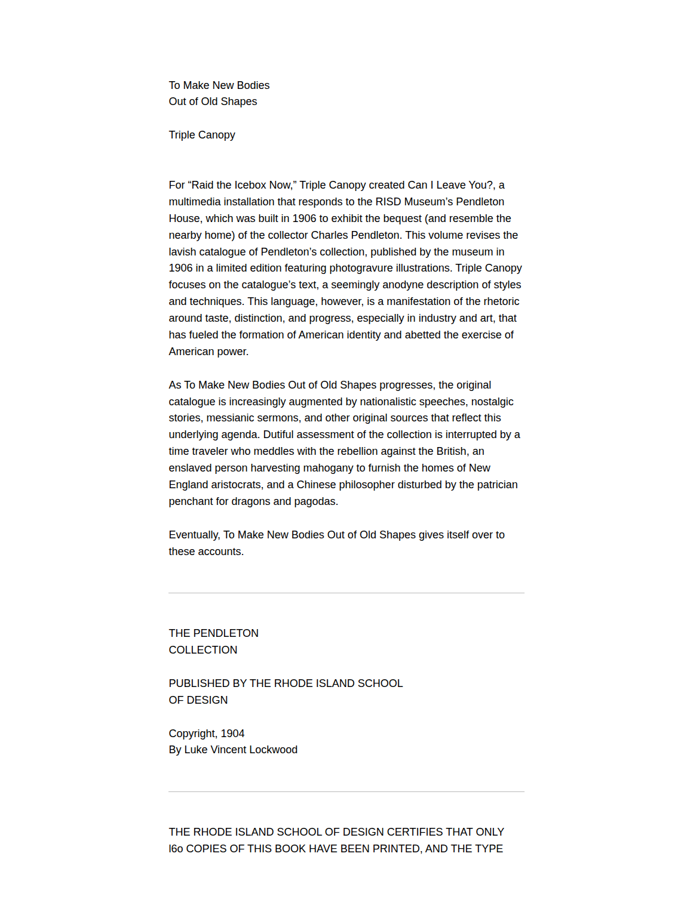To Make New Bodies
Out of Old Shapes
Triple Canopy
For “Raid the Icebox Now,” Triple Canopy created Can I Leave You?, a multimedia installation that responds to the RISD Museum’s Pendleton House, which was built in 1906 to exhibit the bequest (and resemble the nearby home) of the collector Charles Pendleton. This volume revises the lavish catalogue of Pendleton’s collection, published by the museum in 1906 in a limited edition featuring photogravure illustrations. Triple Canopy focuses on the catalogue’s text, a seemingly anodyne description of styles and techniques. This language, however, is a manifestation of the rhetoric around taste, distinction, and progress, especially in industry and art, that has fueled the formation of American identity and abetted the exercise of American power.
As To Make New Bodies Out of Old Shapes progresses, the original catalogue is increasingly augmented by nationalistic speeches, nostalgic stories, messianic sermons, and other original sources that reflect this underlying agenda. Dutiful assessment of the collection is interrupted by a time traveler who meddles with the rebellion against the British, an enslaved person harvesting mahogany to furnish the homes of New England aristocrats, and a Chinese philosopher disturbed by the patrician penchant for dragons and pagodas.
Eventually, To Make New Bodies Out of Old Shapes gives itself over to these accounts.
THE PENDLETON
COLLECTION
PUBLISHED BY THE RHODE ISLAND SCHOOL
OF DESIGN
Copyright, 1904
By Luke Vincent Lockwood
THE RHODE ISLAND SCHOOL OF DESIGN CERTIFIES THAT ONLY
l6o COPIES OF THIS BOOK HAVE BEEN PRINTED, AND THE TYPE